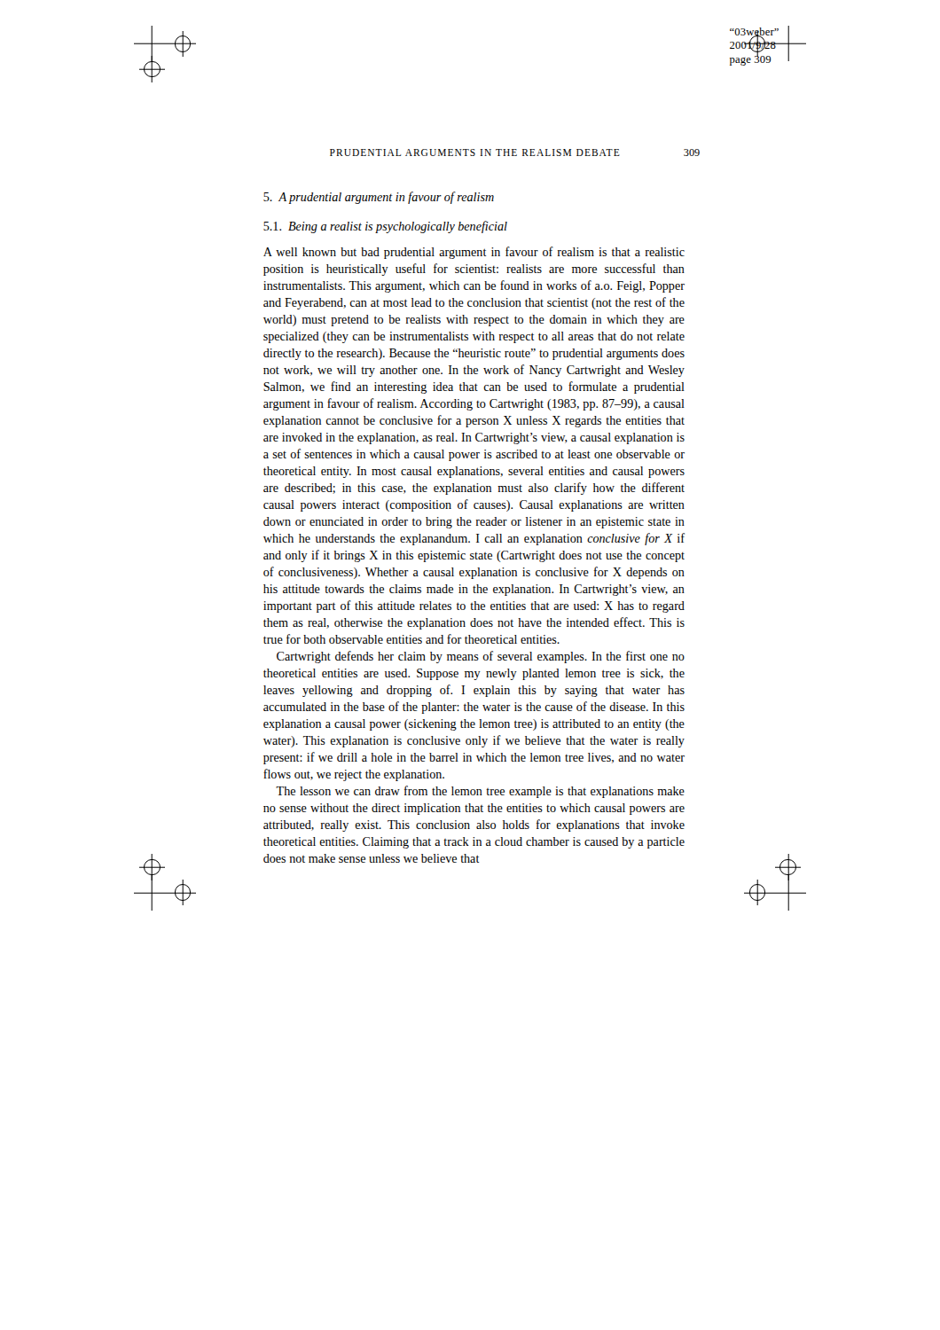“03weber”
2001/9/28
page 309
Prudential Arguments in the Realism Debate 309
5. A prudential argument in favour of realism
5.1. Being a realist is psychologically beneficial
A well known but bad prudential argument in favour of realism is that a realistic position is heuristically useful for scientist: realists are more successful than instrumentalists. This argument, which can be found in works of a.o. Feigl, Popper and Feyerabend, can at most lead to the conclusion that scientist (not the rest of the world) must pretend to be realists with respect to the domain in which they are specialized (they can be instrumentalists with respect to all areas that do not relate directly to the research). Because the “heuristic route” to prudential arguments does not work, we will try another one. In the work of Nancy Cartwright and Wesley Salmon, we find an interesting idea that can be used to formulate a prudential argument in favour of realism. According to Cartwright (1983, pp. 87–99), a causal explanation cannot be conclusive for a person X unless X regards the entities that are invoked in the explanation, as real. In Cartwright’s view, a causal explanation is a set of sentences in which a causal power is ascribed to at least one observable or theoretical entity. In most causal explanations, several entities and causal powers are described; in this case, the explanation must also clarify how the different causal powers interact (composition of causes). Causal explanations are written down or enunciated in order to bring the reader or listener in an epistemic state in which he understands the explanandum. I call an explanation conclusive for X if and only if it brings X in this epistemic state (Cartwright does not use the concept of conclusiveness). Whether a causal explanation is conclusive for X depends on his attitude towards the claims made in the explanation. In Cartwright’s view, an important part of this attitude relates to the entities that are used: X has to regard them as real, otherwise the explanation does not have the intended effect. This is true for both observable entities and for theoretical entities.
Cartwright defends her claim by means of several examples. In the first one no theoretical entities are used. Suppose my newly planted lemon tree is sick, the leaves yellowing and dropping of. I explain this by saying that water has accumulated in the base of the planter: the water is the cause of the disease. In this explanation a causal power (sickening the lemon tree) is attributed to an entity (the water). This explanation is conclusive only if we believe that the water is really present: if we drill a hole in the barrel in which the lemon tree lives, and no water flows out, we reject the explanation.
The lesson we can draw from the lemon tree example is that explanations make no sense without the direct implication that the entities to which causal powers are attributed, really exist. This conclusion also holds for explanations that invoke theoretical entities. Claiming that a track in a cloud chamber is caused by a particle does not make sense unless we believe that